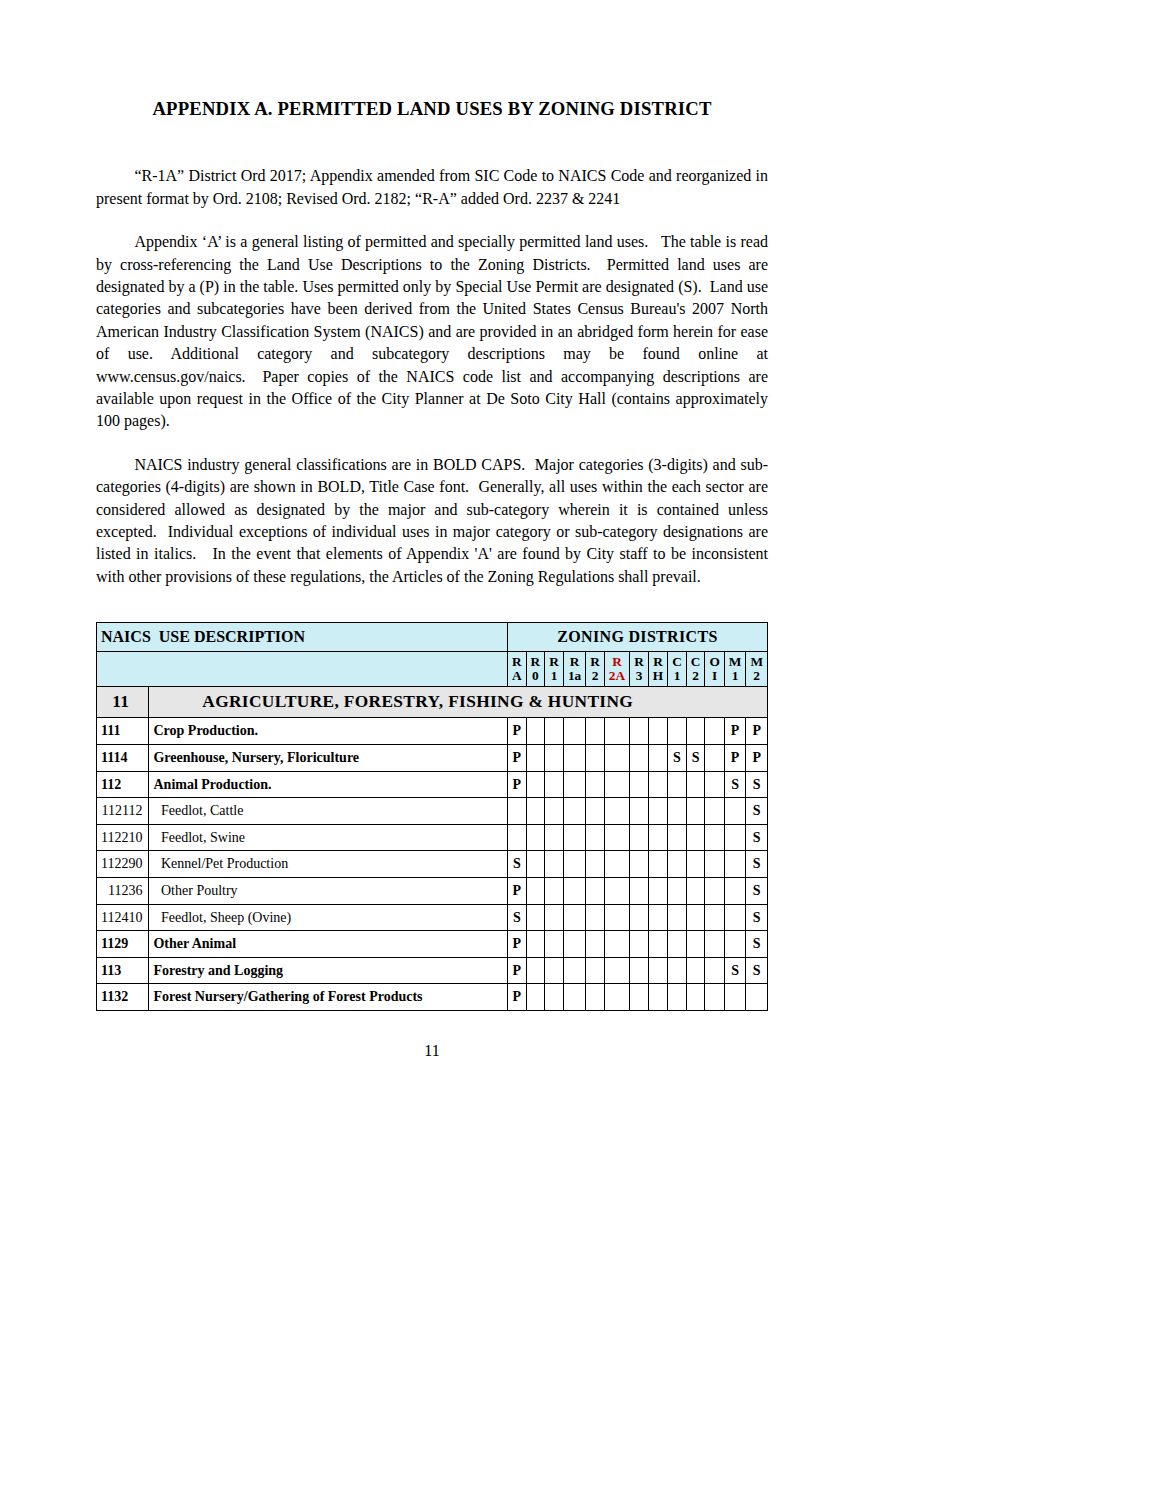APPENDIX A. PERMITTED LAND USES BY ZONING DISTRICT
“R-1A” District Ord 2017; Appendix amended from SIC Code to NAICS Code and reorganized in present format by Ord. 2108; Revised Ord. 2182; “R-A” added Ord. 2237 & 2241
Appendix ‘A’ is a general listing of permitted and specially permitted land uses. The table is read by cross-referencing the Land Use Descriptions to the Zoning Districts. Permitted land uses are designated by a (P) in the table. Uses permitted only by Special Use Permit are designated (S). Land use categories and subcategories have been derived from the United States Census Bureau's 2007 North American Industry Classification System (NAICS) and are provided in an abridged form herein for ease of use. Additional category and subcategory descriptions may be found online at www.census.gov/naics. Paper copies of the NAICS code list and accompanying descriptions are available upon request in the Office of the City Planner at De Soto City Hall (contains approximately 100 pages).
NAICS industry general classifications are in BOLD CAPS. Major categories (3-digits) and sub-categories (4-digits) are shown in BOLD, Title Case font. Generally, all uses within the each sector are considered allowed as designated by the major and sub-category wherein it is contained unless excepted. Individual exceptions of individual uses in major category or sub-category designations are listed in italics. In the event that elements of Appendix 'A' are found by City staff to be inconsistent with other provisions of these regulations, the Articles of the Zoning Regulations shall prevail.
| NAICS USE DESCRIPTION | ZONING DISTRICTS |
| --- | --- |
| | R A | R 0 | R 1 | R 1a | R 2 | R 2A | R 3 | R H | C 1 | C 2 | O I | M 1 | M 2 |
| 11 | AGRICULTURE, FORESTRY, FISHING & HUNTING |
| 111 | Crop Production. | P | | | | | | | | | | | P | P |
| 1114 | Greenhouse, Nursery, Floriculture | P | | | | | | | | S | S | | P | P |
| 112 | Animal Production. | P | | | | | | | | | | | S | S |
| 112112 | Feedlot, Cattle | | | | | | | | | | | | | S |
| 112210 | Feedlot, Swine | | | | | | | | | | | | | S |
| 112290 | Kennel/Pet Production | S | | | | | | | | | | | | S |
| 11236 | Other Poultry | P | | | | | | | | | | | | S |
| 112410 | Feedlot, Sheep (Ovine) | S | | | | | | | | | | | | S |
| 1129 | Other Animal | P | | | | | | | | | | | | S |
| 113 | Forestry and Logging | P | | | | | | | | | | | S | S |
| 1132 | Forest Nursery/Gathering of Forest Products | P | | | | | | | | | | | | |
11